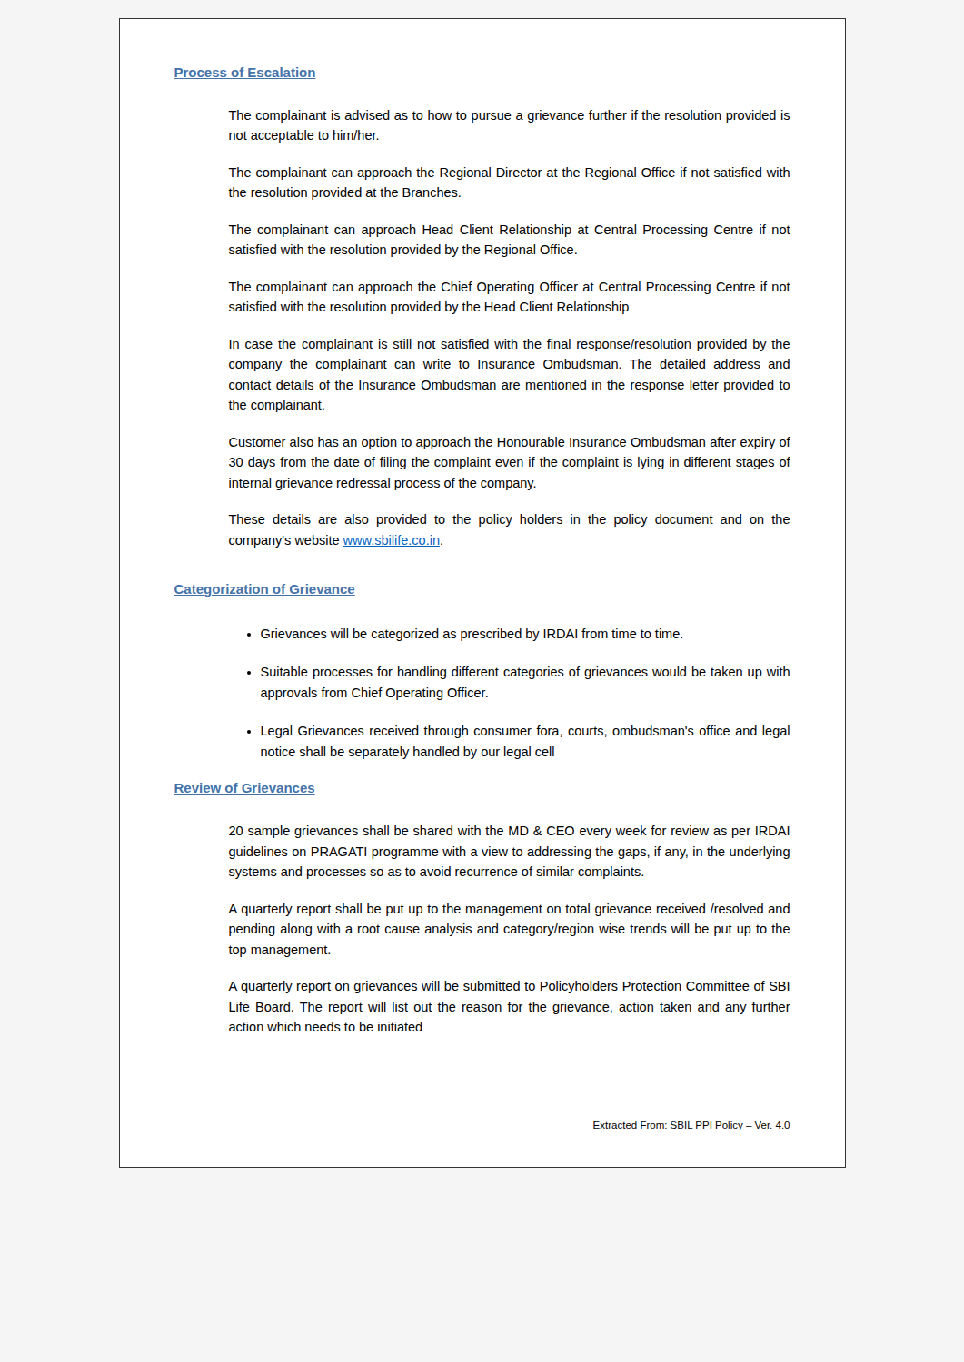Process of Escalation
The complainant is advised as to how to pursue a grievance further if the resolution provided is not acceptable to him/her.
The complainant can approach the Regional Director at the Regional Office if not satisfied with the resolution provided at the Branches.
The complainant can approach Head Client Relationship at Central Processing Centre if not satisfied with the resolution provided by the Regional Office.
The complainant can approach the Chief Operating Officer at Central Processing Centre if not satisfied with the resolution provided by the Head Client Relationship
In case the complainant is still not satisfied with the final response/resolution provided by the company the complainant can write to Insurance Ombudsman. The detailed address and contact details of the Insurance Ombudsman are mentioned in the response letter provided to the complainant.
Customer also has an option to approach the Honourable Insurance Ombudsman after expiry of 30 days from the date of filing the complaint even if the complaint is lying in different stages of internal grievance redressal process of the company.
These details are also provided to the policy holders in the policy document and on the company's website www.sbilife.co.in.
Categorization of Grievance
Grievances will be categorized as prescribed by IRDAI from time to time.
Suitable processes for handling different categories of grievances would be taken up with approvals from Chief Operating Officer.
Legal Grievances received through consumer fora, courts, ombudsman's office and legal notice shall be separately handled by our legal cell
Review of Grievances
20 sample grievances shall be shared with the MD & CEO every week for review as per IRDAI guidelines on PRAGATI programme with a view to addressing the gaps, if any, in the underlying systems and processes so as to avoid recurrence of similar complaints.
A quarterly report shall be put up to the management on total grievance received /resolved and pending along with a root cause analysis and category/region wise trends will be put up to the top management.
A quarterly report on grievances will be submitted to Policyholders Protection Committee of SBI Life Board. The report will list out the reason for the grievance, action taken and any further action which needs to be initiated
Extracted From: SBIL PPI Policy – Ver. 4.0